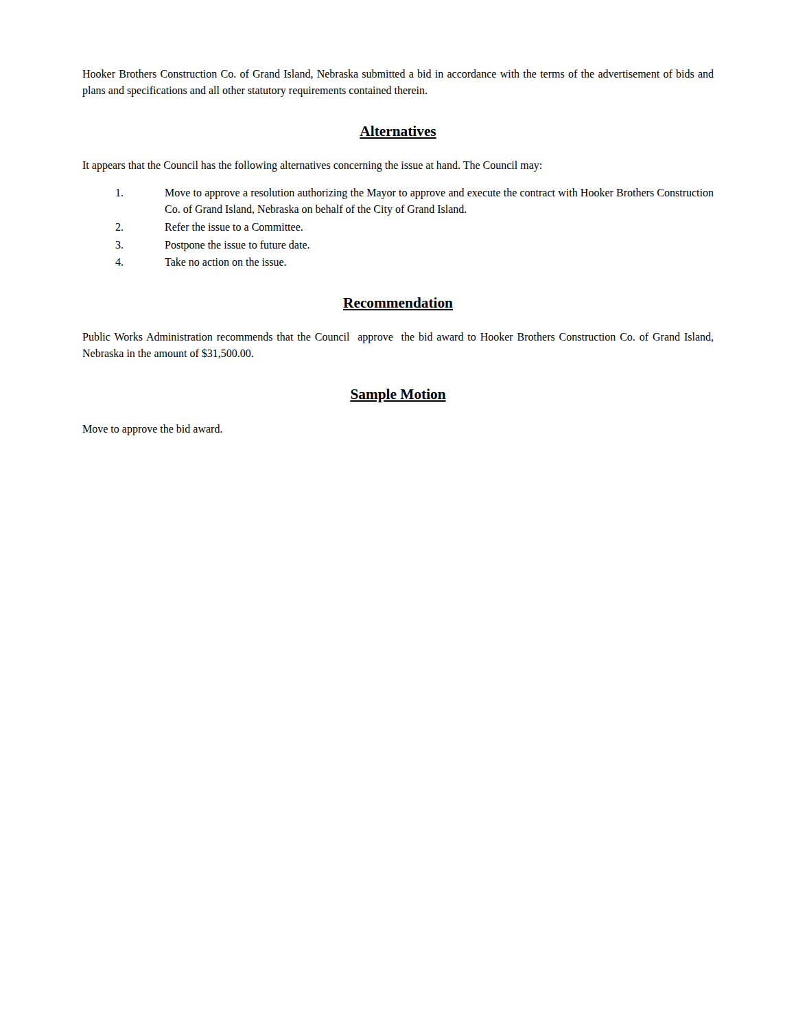Hooker Brothers Construction Co. of Grand Island, Nebraska submitted a bid in accordance with the terms of the advertisement of bids and plans and specifications and all other statutory requirements contained therein.
Alternatives
It appears that the Council has the following alternatives concerning the issue at hand. The Council may:
Move to approve a resolution authorizing the Mayor to approve and execute the contract with Hooker Brothers Construction Co. of Grand Island, Nebraska on behalf of the City of Grand Island.
Refer the issue to a Committee.
Postpone the issue to future date.
Take no action on the issue.
Recommendation
Public Works Administration recommends that the Council approve the bid award to Hooker Brothers Construction Co. of Grand Island, Nebraska in the amount of $31,500.00.
Sample Motion
Move to approve the bid award.